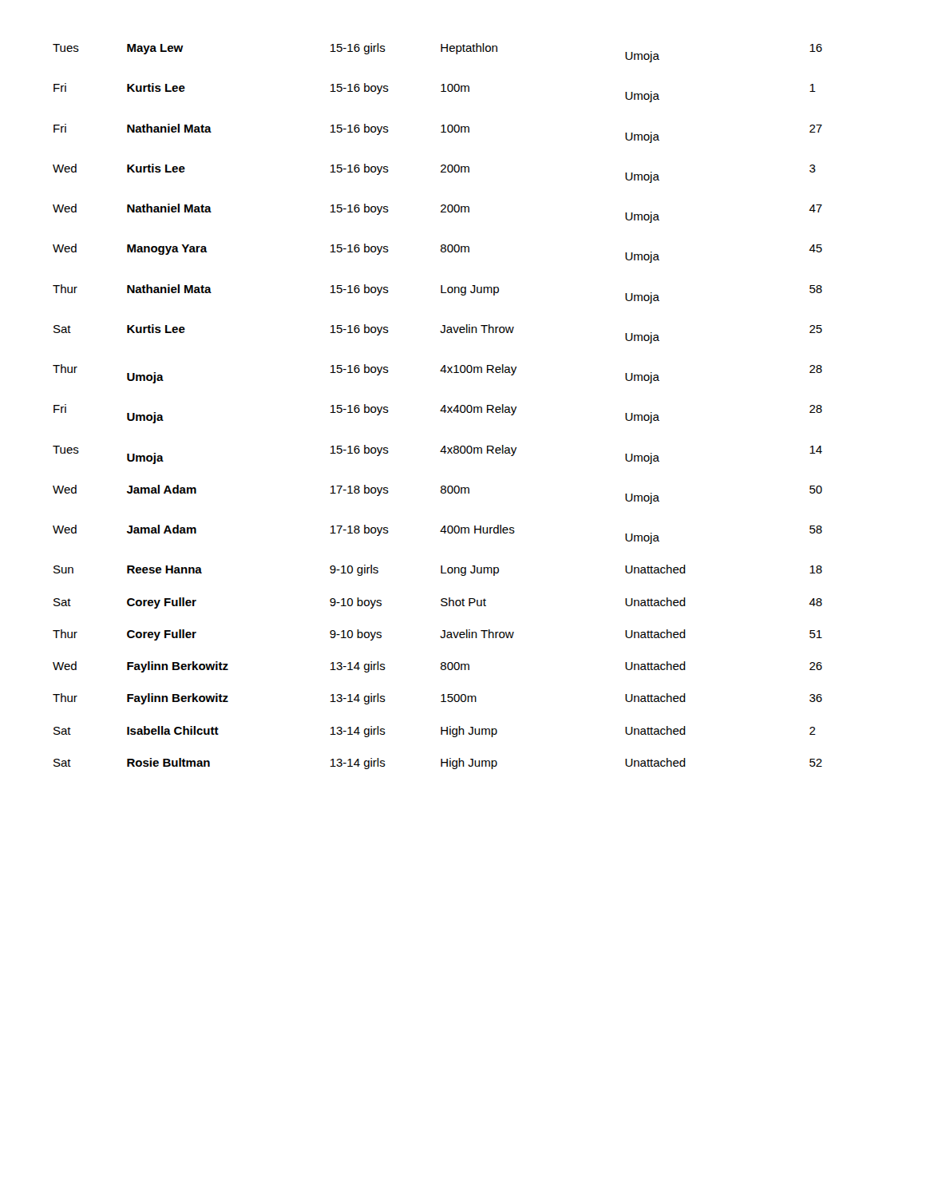| Tues | Maya Lew | 15-16 girls | Heptathlon | Umoja | 16 |
| Fri | Kurtis Lee | 15-16 boys | 100m | Umoja | 1 |
| Fri | Nathaniel Mata | 15-16 boys | 100m | Umoja | 27 |
| Wed | Kurtis Lee | 15-16 boys | 200m | Umoja | 3 |
| Wed | Nathaniel Mata | 15-16 boys | 200m | Umoja | 47 |
| Wed | Manogya Yara | 15-16 boys | 800m | Umoja | 45 |
| Thur | Nathaniel Mata | 15-16 boys | Long Jump | Umoja | 58 |
| Sat | Kurtis Lee | 15-16 boys | Javelin Throw | Umoja | 25 |
| Thur | Umoja | 15-16 boys | 4x100m Relay | Umoja | 28 |
| Fri | Umoja | 15-16 boys | 4x400m Relay | Umoja | 28 |
| Tues | Umoja | 15-16 boys | 4x800m Relay | Umoja | 14 |
| Wed | Jamal Adam | 17-18 boys | 800m | Umoja | 50 |
| Wed | Jamal Adam | 17-18 boys | 400m Hurdles | Umoja | 58 |
| Sun | Reese Hanna | 9-10 girls | Long Jump | Unattached | 18 |
| Sat | Corey Fuller | 9-10 boys | Shot Put | Unattached | 48 |
| Thur | Corey Fuller | 9-10 boys | Javelin Throw | Unattached | 51 |
| Wed | Faylinn Berkowitz | 13-14 girls | 800m | Unattached | 26 |
| Thur | Faylinn Berkowitz | 13-14 girls | 1500m | Unattached | 36 |
| Sat | Isabella Chilcutt | 13-14 girls | High Jump | Unattached | 2 |
| Sat | Rosie Bultman | 13-14 girls | High Jump | Unattached | 52 |